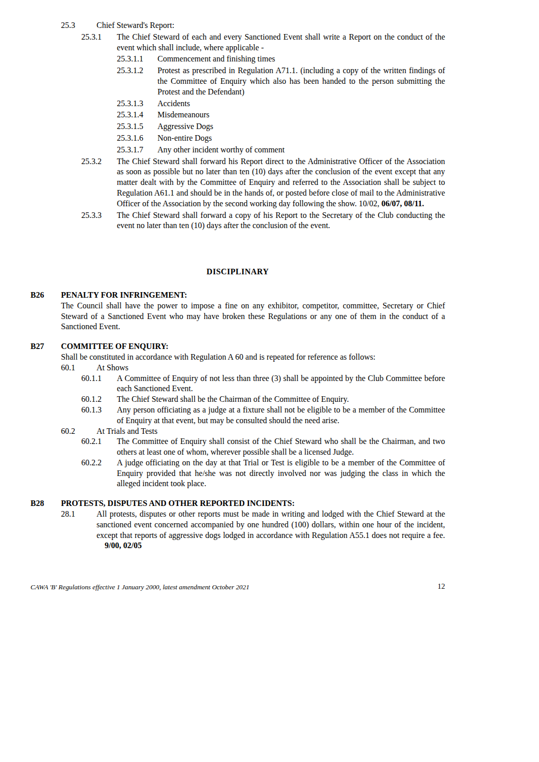25.3
Chief Steward's Report:
25.3.1
The Chief Steward of each and every Sanctioned Event shall write a Report on the conduct of the event which shall include, where applicable -
25.3.1.1
Commencement and finishing times
25.3.1.2
Protest as prescribed in Regulation A71.1. (including a copy of the written findings of the Committee of Enquiry which also has been handed to the person submitting the Protest and the Defendant)
25.3.1.3
Accidents
25.3.1.4
Misdemeanours
25.3.1.5
Aggressive Dogs
25.3.1.6
Non-entire Dogs
25.3.1.7
Any other incident worthy of comment
25.3.2
The Chief Steward shall forward his Report direct to the Administrative Officer of the Association as soon as possible but no later than ten (10) days after the conclusion of the event except that any matter dealt with by the Committee of Enquiry and referred to the Association shall be subject to Regulation A61.1 and should be in the hands of, or posted before close of mail to the Administrative Officer of the Association by the second working day following the show. 10/02, 06/07, 08/11.
25.3.3
The Chief Steward shall forward a copy of his Report to the Secretary of the Club conducting the event no later than ten (10) days after the conclusion of the event.
DISCIPLINARY
B26
PENALTY FOR INFRINGEMENT:
The Council shall have the power to impose a fine on any exhibitor, competitor, committee, Secretary or Chief Steward of a Sanctioned Event who may have broken these Regulations or any one of them in the conduct of a Sanctioned Event.
B27
COMMITTEE OF ENQUIRY:
Shall be constituted in accordance with Regulation A 60 and is repeated for reference as follows:
60.1
At Shows
60.1.1
A Committee of Enquiry of not less than three (3) shall be appointed by the Club Committee before each Sanctioned Event.
60.1.2
The Chief Steward shall be the Chairman of the Committee of Enquiry.
60.1.3
Any person officiating as a judge at a fixture shall not be eligible to be a member of the Committee of Enquiry at that event, but may be consulted should the need arise.
60.2
At Trials and Tests
60.2.1
The Committee of Enquiry shall consist of the Chief Steward who shall be the Chairman, and two others at least one of whom, wherever possible shall be a licensed Judge.
60.2.2
A judge officiating on the day at that Trial or Test is eligible to be a member of the Committee of Enquiry provided that he/she was not directly involved nor was judging the class in which the alleged incident took place.
B28
PROTESTS, DISPUTES AND OTHER REPORTED INCIDENTS:
28.1
All protests, disputes or other reports must be made in writing and lodged with the Chief Steward at the sanctioned event concerned accompanied by one hundred (100) dollars, within one hour of the incident, except that reports of aggressive dogs lodged in accordance with Regulation A55.1 does not require a fee. 9/00, 02/05
CAWA 'B' Regulations effective 1 January 2000, latest amendment October 2021
12